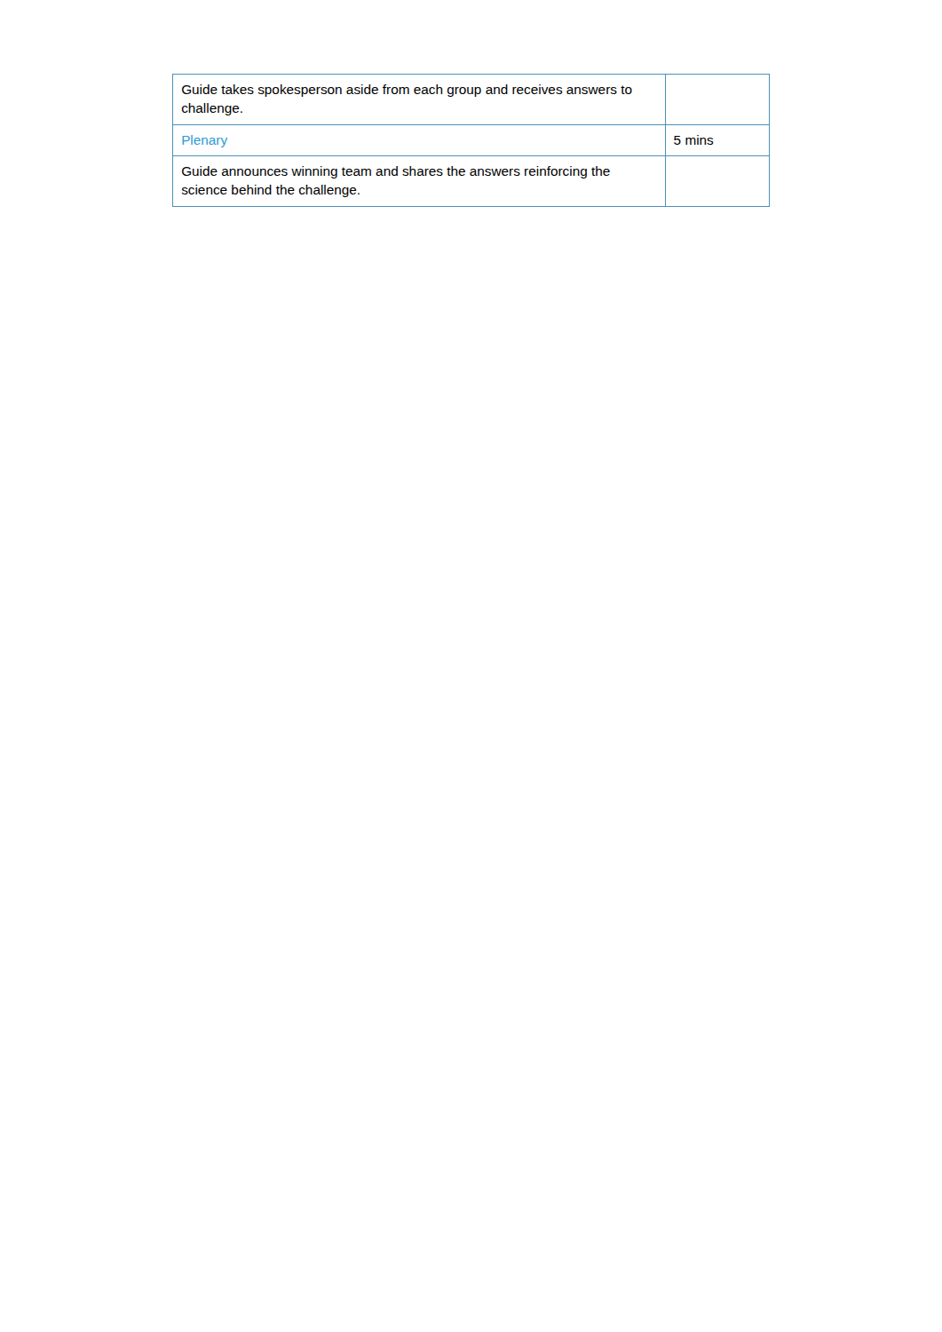| Guide takes spokesperson aside from each group and receives answers to challenge. | |
| Plenary | 5 mins |
| Guide announces winning team and shares the answers reinforcing the science behind the challenge. | |